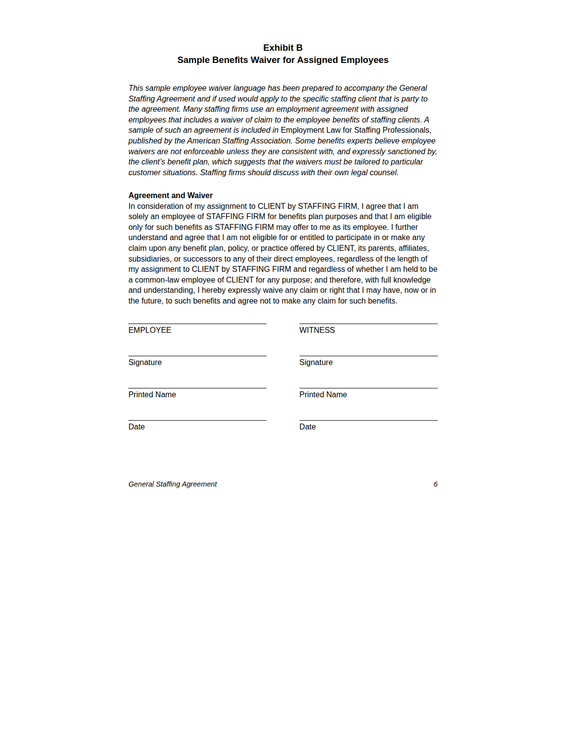Exhibit BSample Benefits Waiver for Assigned Employees
This sample employee waiver language has been prepared to accompany the General Staffing Agreement and if used would apply to the specific staffing client that is party to the agreement. Many staffing firms use an employment agreement with assigned employees that includes a waiver of claim to the employee benefits of staffing clients. A sample of such an agreement is included in Employment Law for Staffing Professionals, published by the American Staffing Association. Some benefits experts believe employee waivers are not enforceable unless they are consistent with, and expressly sanctioned by, the client’s benefit plan, which suggests that the waivers must be tailored to particular customer situations. Staffing firms should discuss with their own legal counsel.
Agreement and Waiver
In consideration of my assignment to CLIENT by STAFFING FIRM, I agree that I am solely an employee of STAFFING FIRM for benefits plan purposes and that I am eligible only for such benefits as STAFFING FIRM may offer to me as its employee. I further understand and agree that I am not eligible for or entitled to participate in or make any claim upon any benefit plan, policy, or practice offered by CLIENT, its parents, affiliates, subsidiaries, or successors to any of their direct employees, regardless of the length of my assignment to CLIENT by STAFFING FIRM and regardless of whether I am held to be a common-law employee of CLIENT for any purpose; and therefore, with full knowledge and understanding, I hereby expressly waive any claim or right that I may have, now or in the future, to such benefits and agree not to make any claim for such benefits.
| EMPLOYEE Signature Printed Name Date | WITNESS Signature Printed Name Date |
General Staffing Agreement6